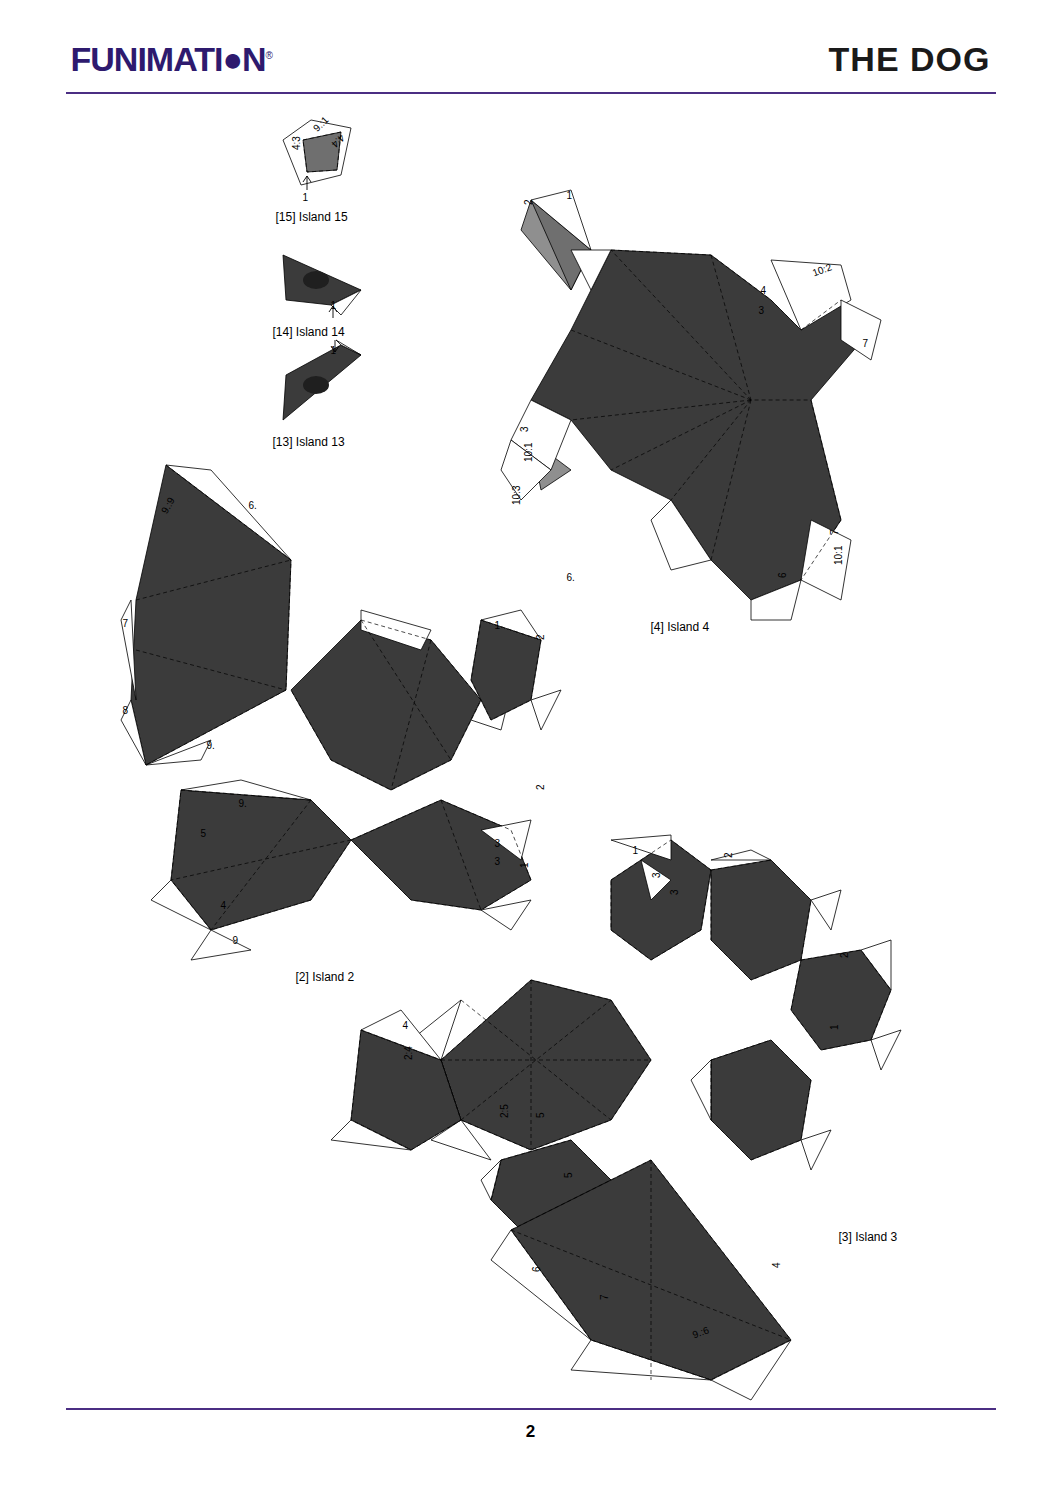FUNIMATI●N®
THE DOG
[15] Island 15
4:3
9.:1
4:4
1
[14] Island 14
1
[13] Island 13
1
[4] Island 4
1
2
3
10:1
10:3
4
3
10:2
7
7
10:1
6
6.
[2] Island 2
9.:9
6.
7
8
9.
1
2
2
9.
5
4
9
3
3
1
[3] Island 3
1
3
3
2
2
1
4
2:4
2:5
5
5
6
7
4
9.:6
2